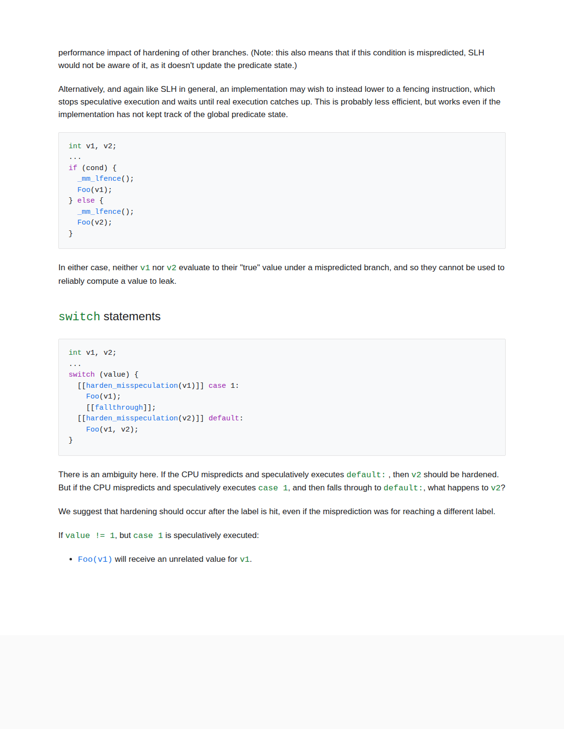performance impact of hardening of other branches. (Note: this also means that if this condition is mispredicted, SLH would not be aware of it, as it doesn't update the predicate state.)
Alternatively, and again like SLH in general, an implementation may wish to instead lower to a fencing instruction, which stops speculative execution and waits until real execution catches up. This is probably less efficient, but works even if the implementation has not kept track of the global predicate state.
int v1, v2;
...
if (cond) {
  _mm_lfence();
  Foo(v1);
} else {
  _mm_lfence();
  Foo(v2);
}
In either case, neither v1 nor v2 evaluate to their "true" value under a mispredicted branch, and so they cannot be used to reliably compute a value to leak.
switch statements
int v1, v2;
...
switch (value) {
  [[harden_misspeculation(v1)]] case 1:
    Foo(v1);
    [[fallthrough]];
  [[harden_misspeculation(v2)]] default:
    Foo(v1, v2);
}
There is an ambiguity here. If the CPU mispredicts and speculatively executes default: , then v2 should be hardened. But if the CPU mispredicts and speculatively executes case 1, and then falls through to default:, what happens to v2?
We suggest that hardening should occur after the label is hit, even if the misprediction was for reaching a different label.
If value != 1, but case 1 is speculatively executed:
Foo(v1) will receive an unrelated value for v1.